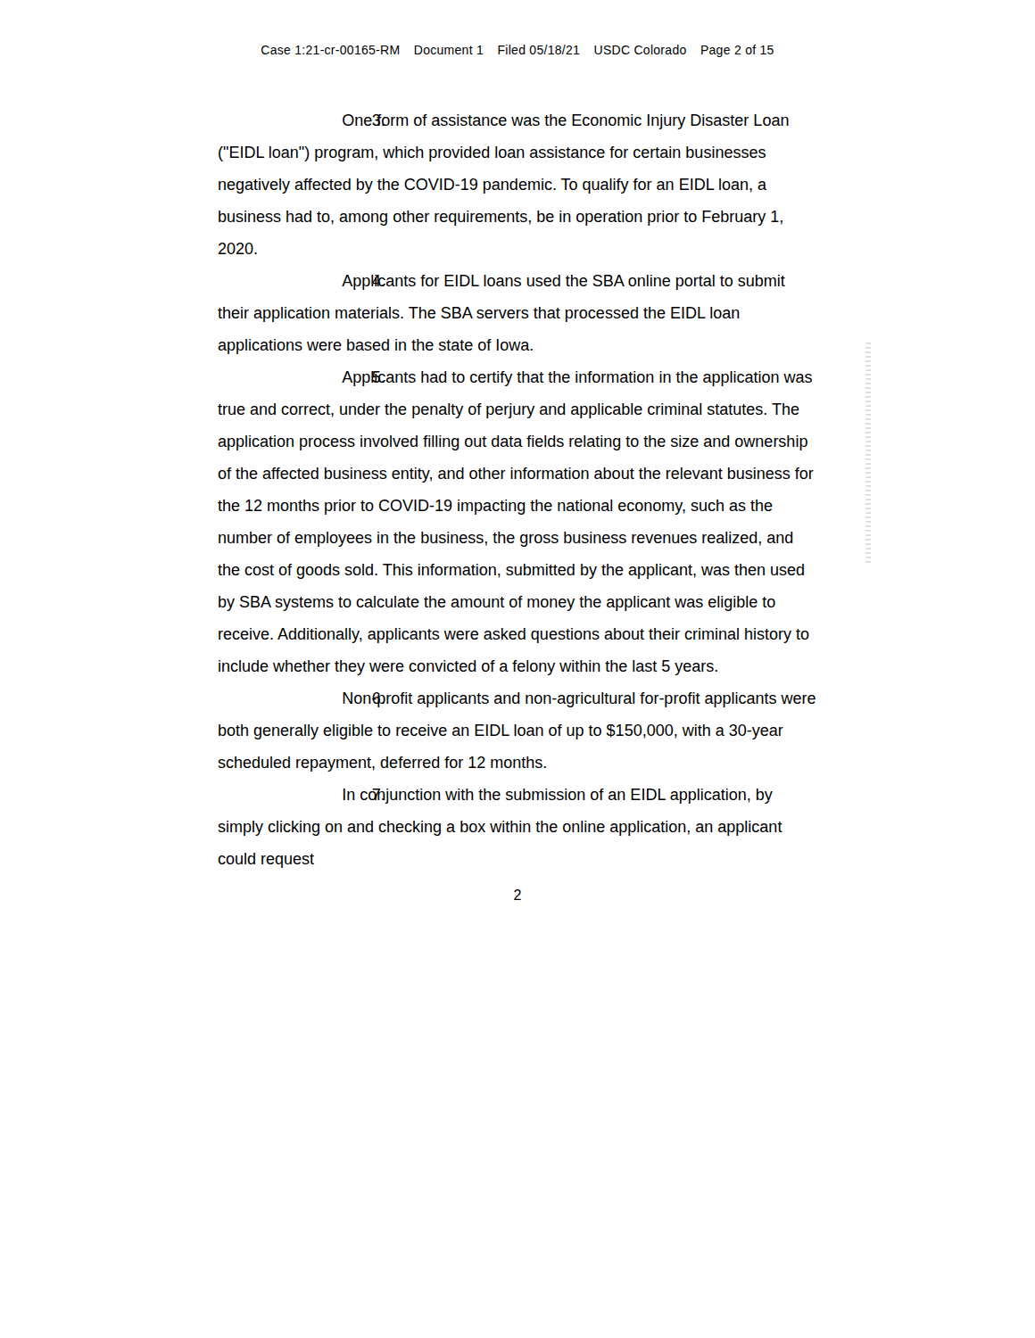Case 1:21-cr-00165-RM Document 1 Filed 05/18/21 USDC Colorado Page 2 of 15
3. One form of assistance was the Economic Injury Disaster Loan ("EIDL loan") program, which provided loan assistance for certain businesses negatively affected by the COVID-19 pandemic. To qualify for an EIDL loan, a business had to, among other requirements, be in operation prior to February 1, 2020.
4. Applicants for EIDL loans used the SBA online portal to submit their application materials. The SBA servers that processed the EIDL loan applications were based in the state of Iowa.
5. Applicants had to certify that the information in the application was true and correct, under the penalty of perjury and applicable criminal statutes. The application process involved filling out data fields relating to the size and ownership of the affected business entity, and other information about the relevant business for the 12 months prior to COVID-19 impacting the national economy, such as the number of employees in the business, the gross business revenues realized, and the cost of goods sold. This information, submitted by the applicant, was then used by SBA systems to calculate the amount of money the applicant was eligible to receive. Additionally, applicants were asked questions about their criminal history to include whether they were convicted of a felony within the last 5 years.
6. Non-profit applicants and non-agricultural for-profit applicants were both generally eligible to receive an EIDL loan of up to $150,000, with a 30-year scheduled repayment, deferred for 12 months.
7. In conjunction with the submission of an EIDL application, by simply clicking on and checking a box within the online application, an applicant could request
2